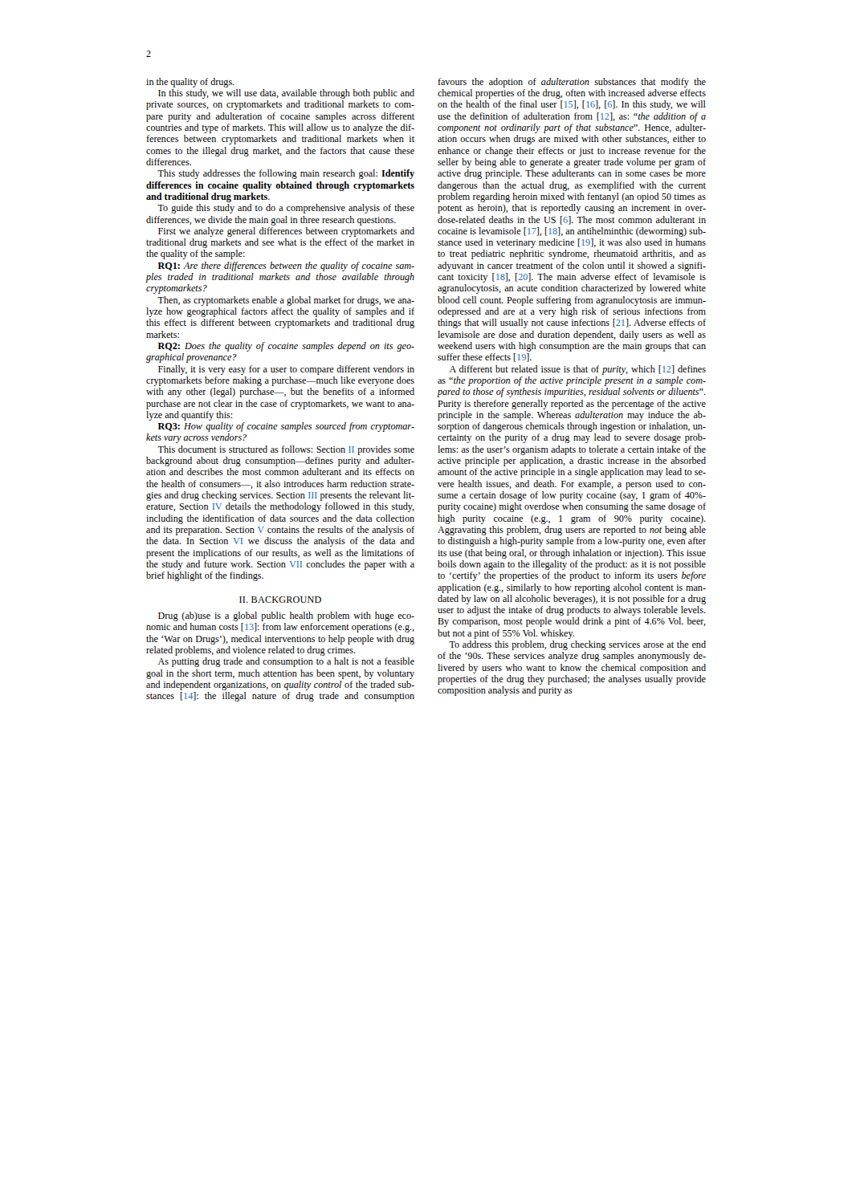2
in the quality of drugs.
In this study, we will use data, available through both public and private sources, on cryptomarkets and traditional markets to compare purity and adulteration of cocaine samples across different countries and type of markets. This will allow us to analyze the differences between cryptomarkets and traditional markets when it comes to the illegal drug market, and the factors that cause these differences.
This study addresses the following main research goal: Identify differences in cocaine quality obtained through cryptomarkets and traditional drug markets.
To guide this study and to do a comprehensive analysis of these differences, we divide the main goal in three research questions.
First we analyze general differences between cryptomarkets and traditional drug markets and see what is the effect of the market in the quality of the sample:
RQ1: Are there differences between the quality of cocaine samples traded in traditional markets and those available through cryptomarkets?
Then, as cryptomarkets enable a global market for drugs, we analyze how geographical factors affect the quality of samples and if this effect is different between cryptomarkets and traditional drug markets:
RQ2: Does the quality of cocaine samples depend on its geographical provenance?
Finally, it is very easy for a user to compare different vendors in cryptomarkets before making a purchase—much like everyone does with any other (legal) purchase—, but the benefits of a informed purchase are not clear in the case of cryptomarkets, we want to analyze and quantify this:
RQ3: How quality of cocaine samples sourced from cryptomarkets vary across vendors?
This document is structured as follows: Section II provides some background about drug consumption—defines purity and adulteration and describes the most common adulterant and its effects on the health of consumers—, it also introduces harm reduction strategies and drug checking services. Section III presents the relevant literature, Section IV details the methodology followed in this study, including the identification of data sources and the data collection and its preparation. Section V contains the results of the analysis of the data. In Section VI we discuss the analysis of the data and present the implications of our results, as well as the limitations of the study and future work. Section VII concludes the paper with a brief highlight of the findings.
II. Background
Drug (ab)use is a global public health problem with huge economic and human costs [13]: from law enforcement operations (e.g., the ‘War on Drugs’), medical interventions to help people with drug related problems, and violence related to drug crimes.
As putting drug trade and consumption to a halt is not a feasible goal in the short term, much attention has been spent, by voluntary and independent organizations, on quality control of the traded substances [14]: the illegal nature of drug trade and consumption favours the adoption of adulteration substances that modify the chemical properties of the drug, often with increased adverse effects on the health of the final user [15], [16], [6]. In this study, we will use the definition of adulteration from [12], as: “the addition of a component not ordinarily part of that substance”. Hence, adulteration occurs when drugs are mixed with other substances, either to enhance or change their effects or just to increase revenue for the seller by being able to generate a greater trade volume per gram of active drug principle. These adulterants can in some cases be more dangerous than the actual drug, as exemplified with the current problem regarding heroin mixed with fentanyl (an opiod 50 times as potent as heroin), that is reportedly causing an increment in overdose-related deaths in the US [6]. The most common adulterant in cocaine is levamisole [17], [18], an antihelminthic (deworming) substance used in veterinary medicine [19], it was also used in humans to treat pediatric nephritic syndrome, rheumatoid arthritis, and as adyuvant in cancer treatment of the colon until it showed a significant toxicity [18], [20]. The main adverse effect of levamisole is agranulocytosis, an acute condition characterized by lowered white blood cell count. People suffering from agranulocytosis are immunodepressed and are at a very high risk of serious infections from things that will usually not cause infections [21]. Adverse effects of levamisole are dose and duration dependent, daily users as well as weekend users with high consumption are the main groups that can suffer these effects [19].
A different but related issue is that of purity, which [12] defines as “the proportion of the active principle present in a sample compared to those of synthesis impurities, residual solvents or diluents”. Purity is therefore generally reported as the percentage of the active principle in the sample. Whereas adulteration may induce the absorption of dangerous chemicals through ingestion or inhalation, uncertainty on the purity of a drug may lead to severe dosage problems: as the user’s organism adapts to tolerate a certain intake of the active principle per application, a drastic increase in the absorbed amount of the active principle in a single application may lead to severe health issues, and death. For example, a person used to consume a certain dosage of low purity cocaine (say, 1 gram of 40%-purity cocaine) might overdose when consuming the same dosage of high purity cocaine (e.g., 1 gram of 90% purity cocaine). Aggravating this problem, drug users are reported to not being able to distinguish a high-purity sample from a low-purity one, even after its use (that being oral, or through inhalation or injection). This issue boils down again to the illegality of the product: as it is not possible to ‘certify’ the properties of the product to inform its users before application (e.g., similarly to how reporting alcohol content is mandated by law on all alcoholic beverages), it is not possible for a drug user to adjust the intake of drug products to always tolerable levels. By comparison, most people would drink a pint of 4.6% Vol. beer, but not a pint of 55% Vol. whiskey.
To address this problem, drug checking services arose at the end of the ’90s. These services analyze drug samples anonymously delivered by users who want to know the chemical composition and properties of the drug they purchased; the analyses usually provide composition analysis and purity as